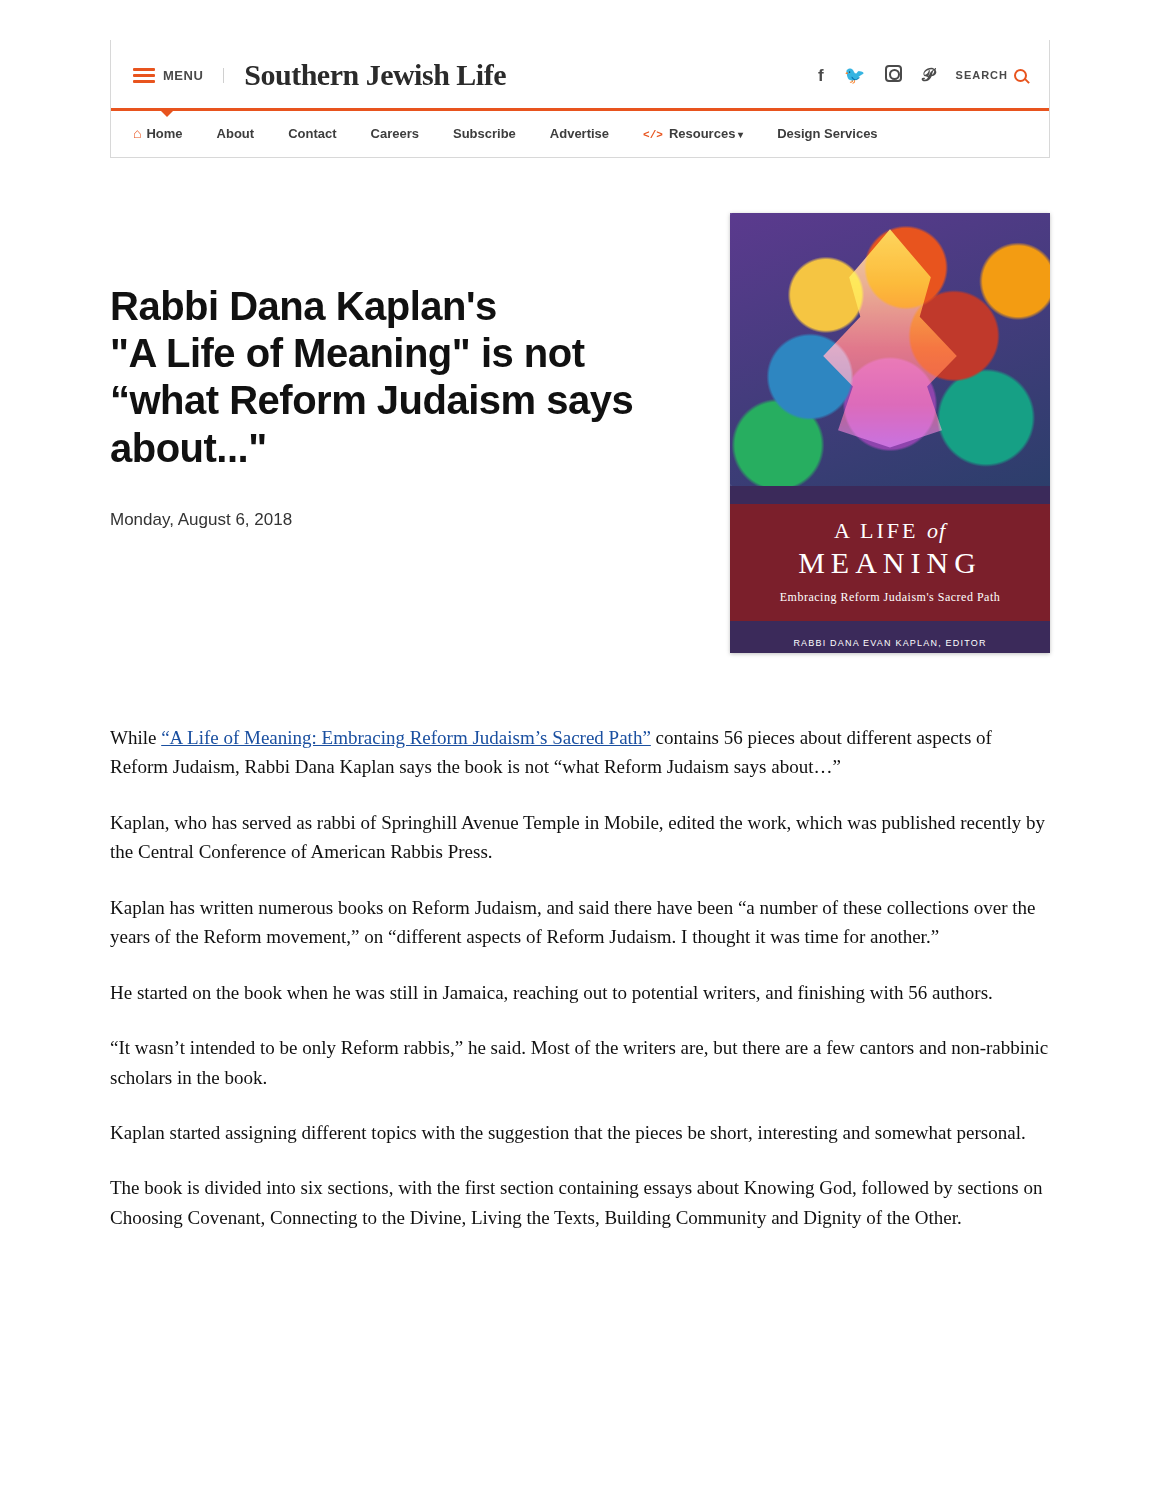MENU
Southern Jewish Life
f 🐦 𝒫
SEARCH
Home About Contact Careers Subscribe Advertise Resources Design Services
Rabbi Dana Kaplan's
"A Life of Meaning" is not “what Reform Judaism says about..."
Monday, August 6, 2018
A LIFE of
MEANING
Embracing Reform Judaism's Sacred Path
RABBI DANA EVAN KAPLAN, EDITOR
Foreword by Rabbi Steven A. Fox
While “A Life of Meaning: Embracing Reform Judaism’s Sacred Path” contains 56 pieces about different aspects of Reform Judaism, Rabbi Dana Kaplan says the book is not “what Reform Judaism says about…”
Kaplan, who has served as rabbi of Springhill Avenue Temple in Mobile, edited the work, which was published recently by the Central Conference of American Rabbis Press.
Kaplan has written numerous books on Reform Judaism, and said there have been “a number of these collections over the years of the Reform movement,” on “different aspects of Reform Judaism. I thought it was time for another.”
He started on the book when he was still in Jamaica, reaching out to potential writers, and finishing with 56 authors.
“It wasn’t intended to be only Reform rabbis,” he said. Most of the writers are, but there are a few cantors and non-rabbinic scholars in the book.
Kaplan started assigning different topics with the suggestion that the pieces be short, interesting and somewhat personal.
The book is divided into six sections, with the first section containing essays about Knowing God, followed by sections on Choosing Covenant, Connecting to the Divine, Living the Texts, Building Community and Dignity of the Other.